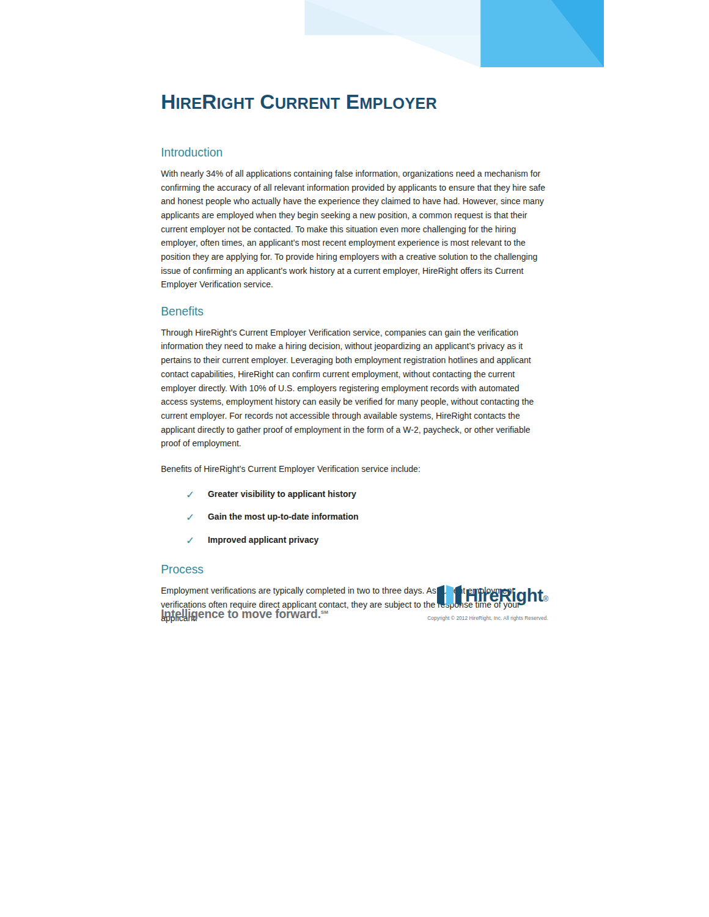HIRERIGHT CURRENT EMPLOYER
Introduction
With nearly 34% of all applications containing false information, organizations need a mechanism for confirming the accuracy of all relevant information provided by applicants to ensure that they hire safe and honest people who actually have the experience they claimed to have had. However, since many applicants are employed when they begin seeking a new position, a common request is that their current employer not be contacted. To make this situation even more challenging for the hiring employer, often times, an applicant’s most recent employment experience is most relevant to the position they are applying for. To provide hiring employers with a creative solution to the challenging issue of confirming an applicant’s work history at a current employer, HireRight offers its Current Employer Verification service.
Benefits
Through HireRight’s Current Employer Verification service, companies can gain the verification information they need to make a hiring decision, without jeopardizing an applicant’s privacy as it pertains to their current employer. Leveraging both employment registration hotlines and applicant contact capabilities, HireRight can confirm current employment, without contacting the current employer directly. With 10% of U.S. employers registering employment records with automated access systems, employment history can easily be verified for many people, without contacting the current employer. For records not accessible through available systems, HireRight contacts the applicant directly to gather proof of employment in the form of a W-2, paycheck, or other verifiable proof of employment.
Benefits of HireRight’s Current Employer Verification service include:
Greater visibility to applicant history
Gain the most up-to-date information
Improved applicant privacy
Process
Employment verifications are typically completed in two to three days. As current employment verifications often require direct applicant contact, they are subject to the response time of your applicant.
Intelligence to move forward.SM
HireRight®
Copyright © 2012 HireRight, Inc. All rights Reserved.